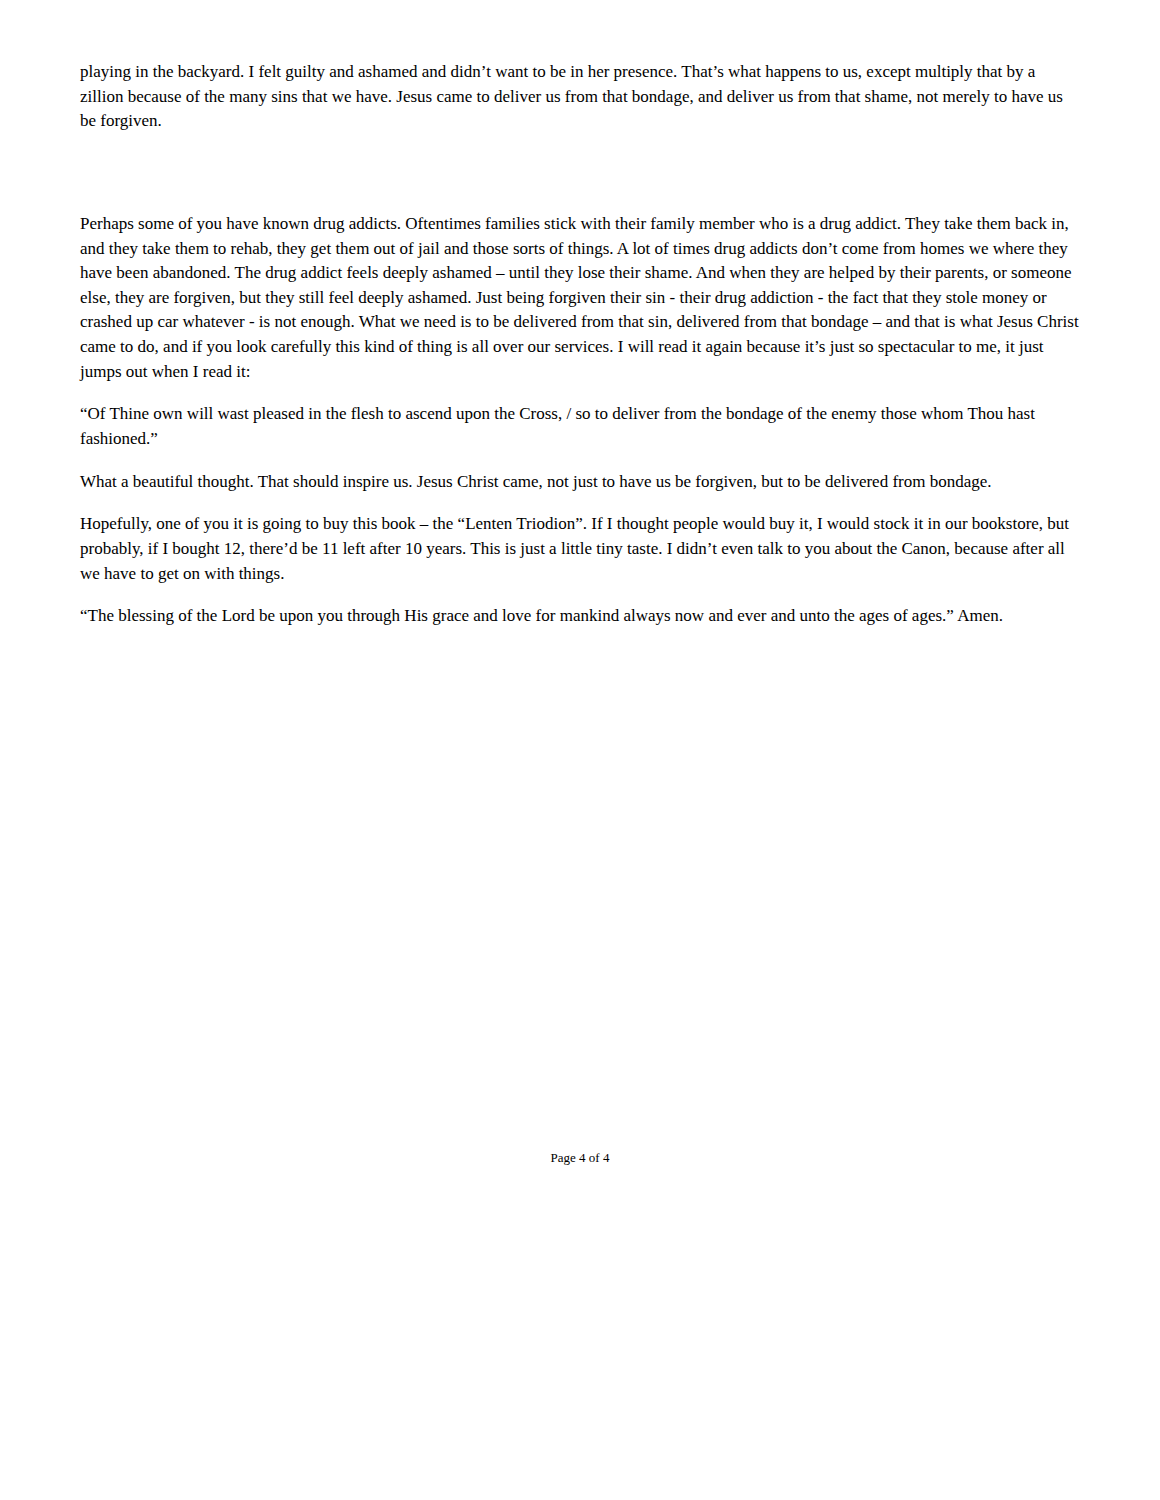playing in the backyard. I felt guilty and ashamed and didn’t want to be in her presence. That’s what happens to us, except multiply that by a zillion because of the many sins that we have. Jesus came to deliver us from that bondage, and deliver us from that shame, not merely to have us be forgiven.
Perhaps some of you have known drug addicts. Oftentimes families stick with their family member who is a drug addict. They take them back in, and they take them to rehab, they get them out of jail and those sorts of things. A lot of times drug addicts don’t come from homes we where they have been abandoned. The drug addict feels deeply ashamed – until they lose their shame. And when they are helped by their parents, or someone else, they are forgiven, but they still feel deeply ashamed. Just being forgiven their sin - their drug addiction - the fact that they stole money or crashed up car whatever - is not enough. What we need is to be delivered from that sin, delivered from that bondage – and that is what Jesus Christ came to do, and if you look carefully this kind of thing is all over our services. I will read it again because it’s just so spectacular to me, it just jumps out when I read it:
“Of Thine own will wast pleased in the flesh to ascend upon the Cross, / so to deliver from the bondage of the enemy those whom Thou hast fashioned.”
What a beautiful thought. That should inspire us. Jesus Christ came, not just to have us be forgiven, but to be delivered from bondage.
Hopefully, one of you it is going to buy this book – the “Lenten Triodion”. If I thought people would buy it, I would stock it in our bookstore, but probably, if I bought 12, there’d be 11 left after 10 years. This is just a little tiny taste. I didn’t even talk to you about the Canon, because after all we have to get on with things.
“The blessing of the Lord be upon you through His grace and love for mankind always now and ever and unto the ages of ages.” Amen.
Page 4 of 4